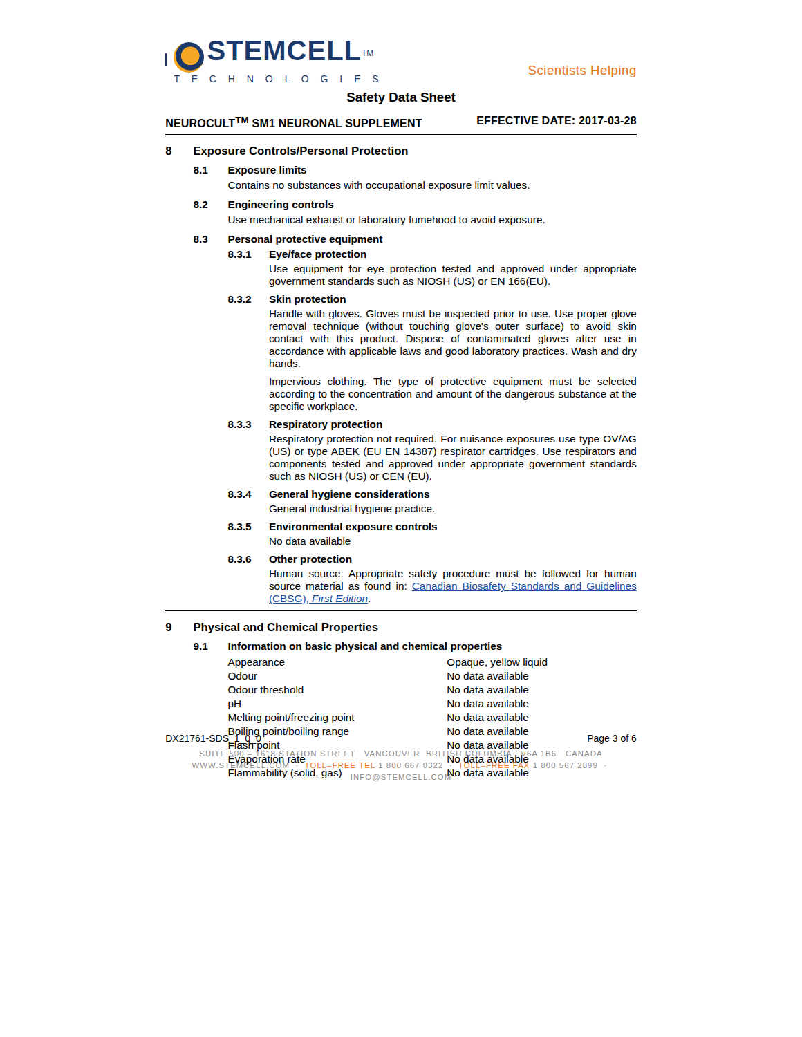STEMCELL TM T E C H N O L O G I E S
Scientists Helping
Safety Data Sheet
NeuroCultTM SM1 Neuronal Supplement Effective Date: 2017-03-28
8 Exposure Controls/Personal Protection
8.1 Exposure limits
Contains no substances with occupational exposure limit values.
8.2 Engineering controls
Use mechanical exhaust or laboratory fumehood to avoid exposure.
8.3 Personal protective equipment
8.3.1 Eye/face protection
Use equipment for eye protection tested and approved under appropriate government standards such as NIOSH (US) or EN 166(EU).
8.3.2 Skin protection
Handle with gloves. Gloves must be inspected prior to use. Use proper glove removal technique (without touching glove's outer surface) to avoid skin contact with this product. Dispose of contaminated gloves after use in accordance with applicable laws and good laboratory practices. Wash and dry hands.
Impervious clothing. The type of protective equipment must be selected according to the concentration and amount of the dangerous substance at the specific workplace.
8.3.3 Respiratory protection
Respiratory protection not required. For nuisance exposures use type OV/AG (US) or type ABEK (EU EN 14387) respirator cartridges. Use respirators and components tested and approved under appropriate government standards such as NIOSH (US) or CEN (EU).
8.3.4 General hygiene considerations
General industrial hygiene practice.
8.3.5 Environmental exposure controls
No data available
8.3.6 Other protection
Human source: Appropriate safety procedure must be followed for human source material as found in: Canadian Biosafety Standards and Guidelines (CBSG), First Edition.
9 Physical and Chemical Properties
9.1 Information on basic physical and chemical properties
| Appearance | Opaque, yellow liquid |
| Odour | No data available |
| Odour threshold | No data available |
| pH | No data available |
| Melting point/freezing point | No data available |
| Boiling point/boiling range | No data available |
| Flash point | No data available |
| Evaporation rate | No data available |
| Flammability (solid, gas) | No data available |
DX21761-SDS_1_0_0 Page 3 of 6
SUITE 500 – 1618 STATION STREET VANCOUVER BRITISH COLUMBIA V6A 1B6 CANADA
WWW.STEMCELL.COM · TOLL–FREE TEL 1 800 667 0322 · TOLL–FREE FAX 1 800 567 2899 · INFO@STEMCELL.COM